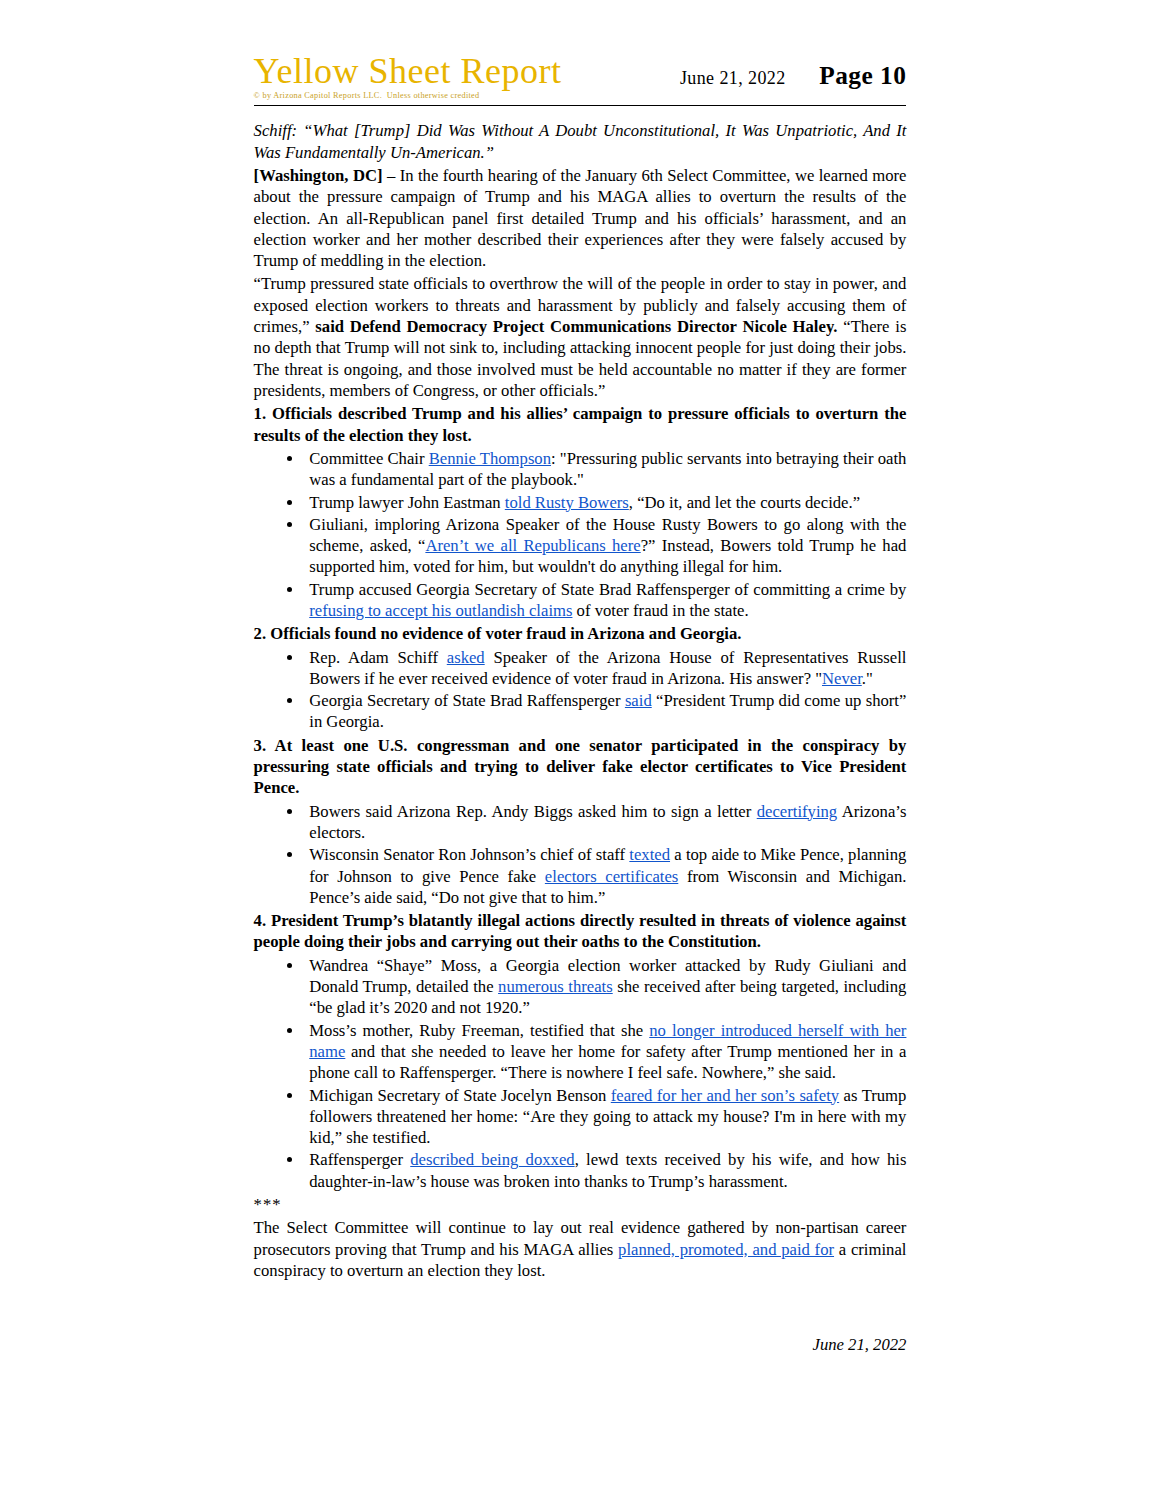Yellow Sheet Report
© by Arizona Capitol Reports LLC. Unless otherwise credited
June 21, 2022
Page 10
Schiff: “What [Trump] Did Was Without A Doubt Unconstitutional, It Was Unpatriotic, And It Was Fundamentally Un-American.”
[Washington, DC] – In the fourth hearing of the January 6th Select Committee, we learned more about the pressure campaign of Trump and his MAGA allies to overturn the results of the election. An all-Republican panel first detailed Trump and his officials’ harassment, and an election worker and her mother described their experiences after they were falsely accused by Trump of meddling in the election.
“Trump pressured state officials to overthrow the will of the people in order to stay in power, and exposed election workers to threats and harassment by publicly and falsely accusing them of crimes,” said Defend Democracy Project Communications Director Nicole Haley. “There is no depth that Trump will not sink to, including attacking innocent people for just doing their jobs. The threat is ongoing, and those involved must be held accountable no matter if they are former presidents, members of Congress, or other officials.”
1. Officials described Trump and his allies’ campaign to pressure officials to overturn the results of the election they lost.
Committee Chair Bennie Thompson: "Pressuring public servants into betraying their oath was a fundamental part of the playbook."
Trump lawyer John Eastman told Rusty Bowers, “Do it, and let the courts decide.”
Giuliani, imploring Arizona Speaker of the House Rusty Bowers to go along with the scheme, asked, “Aren’t we all Republicans here?” Instead, Bowers told Trump he had supported him, voted for him, but wouldn't do anything illegal for him.
Trump accused Georgia Secretary of State Brad Raffensperger of committing a crime by refusing to accept his outlandish claims of voter fraud in the state.
2. Officials found no evidence of voter fraud in Arizona and Georgia.
Rep. Adam Schiff asked Speaker of the Arizona House of Representatives Russell Bowers if he ever received evidence of voter fraud in Arizona. His answer? "Never."
Georgia Secretary of State Brad Raffensperger said “President Trump did come up short” in Georgia.
3. At least one U.S. congressman and one senator participated in the conspiracy by pressuring state officials and trying to deliver fake elector certificates to Vice President Pence.
Bowers said Arizona Rep. Andy Biggs asked him to sign a letter decertifying Arizona’s electors.
Wisconsin Senator Ron Johnson’s chief of staff texted a top aide to Mike Pence, planning for Johnson to give Pence fake electors certificates from Wisconsin and Michigan. Pence’s aide said, “Do not give that to him.”
4. President Trump’s blatantly illegal actions directly resulted in threats of violence against people doing their jobs and carrying out their oaths to the Constitution.
Wandrea “Shaye” Moss, a Georgia election worker attacked by Rudy Giuliani and Donald Trump, detailed the numerous threats she received after being targeted, including “be glad it’s 2020 and not 1920.”
Moss’s mother, Ruby Freeman, testified that she no longer introduced herself with her name and that she needed to leave her home for safety after Trump mentioned her in a phone call to Raffensperger. “There is nowhere I feel safe. Nowhere,” she said.
Michigan Secretary of State Jocelyn Benson feared for her and her son’s safety as Trump followers threatened her home: “Are they going to attack my house? I'm in here with my kid,” she testified.
Raffensperger described being doxxed, lewd texts received by his wife, and how his daughter-in-law’s house was broken into thanks to Trump’s harassment.
***
The Select Committee will continue to lay out real evidence gathered by non-partisan career prosecutors proving that Trump and his MAGA allies planned, promoted, and paid for a criminal conspiracy to overturn an election they lost.
June 21, 2022